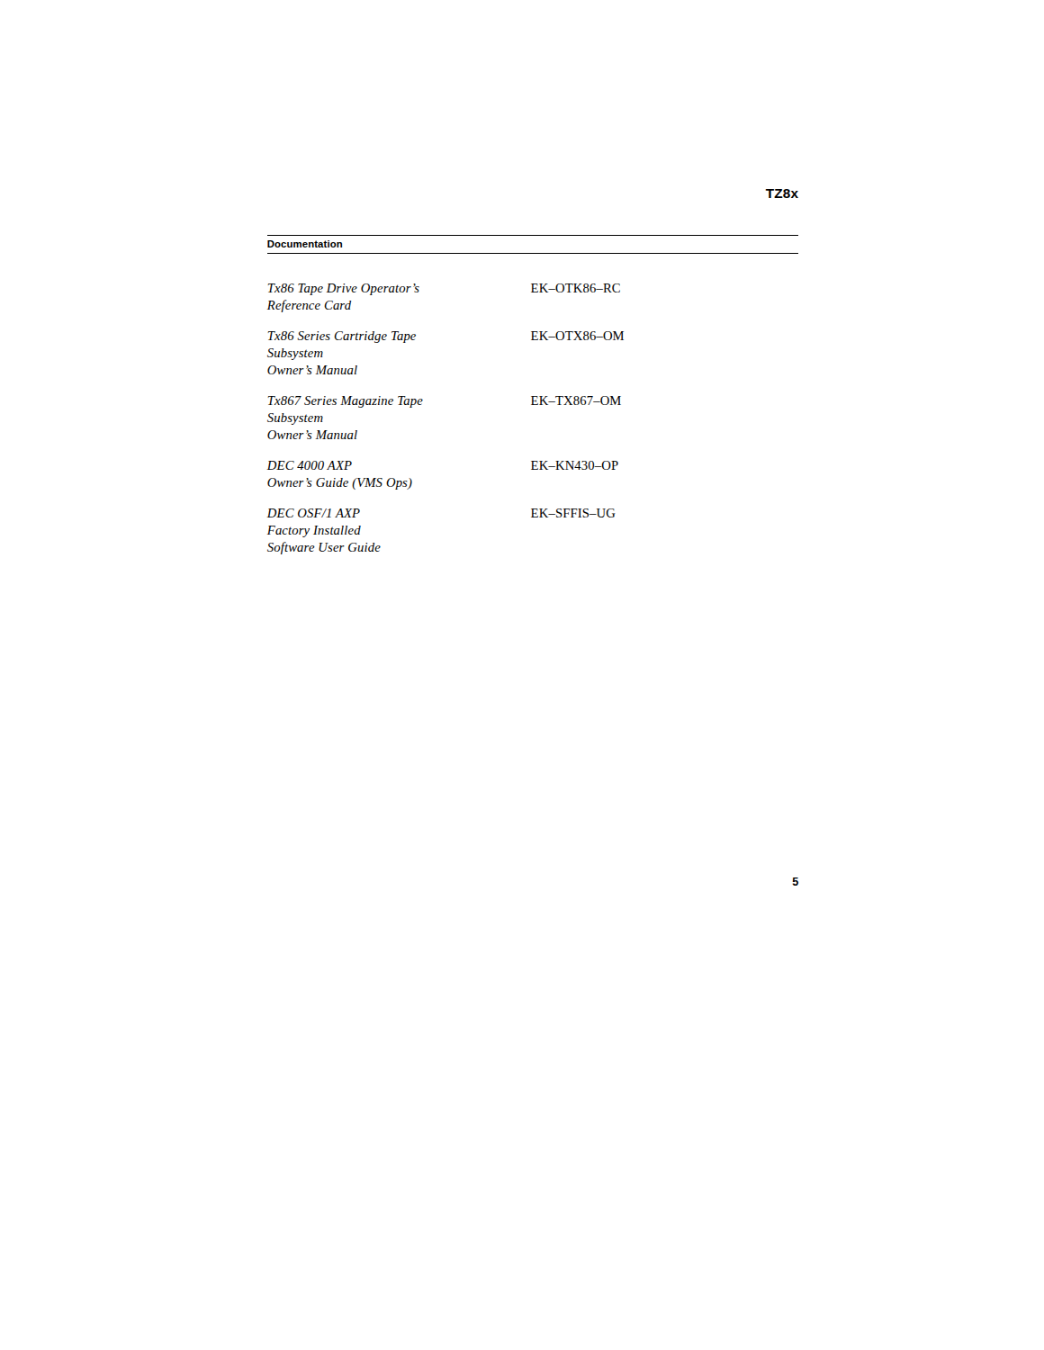TZ8x
Documentation
| Tx86 Tape Drive Operator’s Reference Card | EK–OTK86–RC |
| Tx86 Series Cartridge Tape Subsystem Owner’s Manual | EK–OTX86–OM |
| Tx867 Series Magazine Tape Subsystem Owner’s Manual | EK–TX867–OM |
| DEC 4000 AXP Owner’s Guide (VMS Ops) | EK–KN430–OP |
| DEC OSF/1 AXP Factory Installed Software User Guide | EK–SFFIS–UG |
5